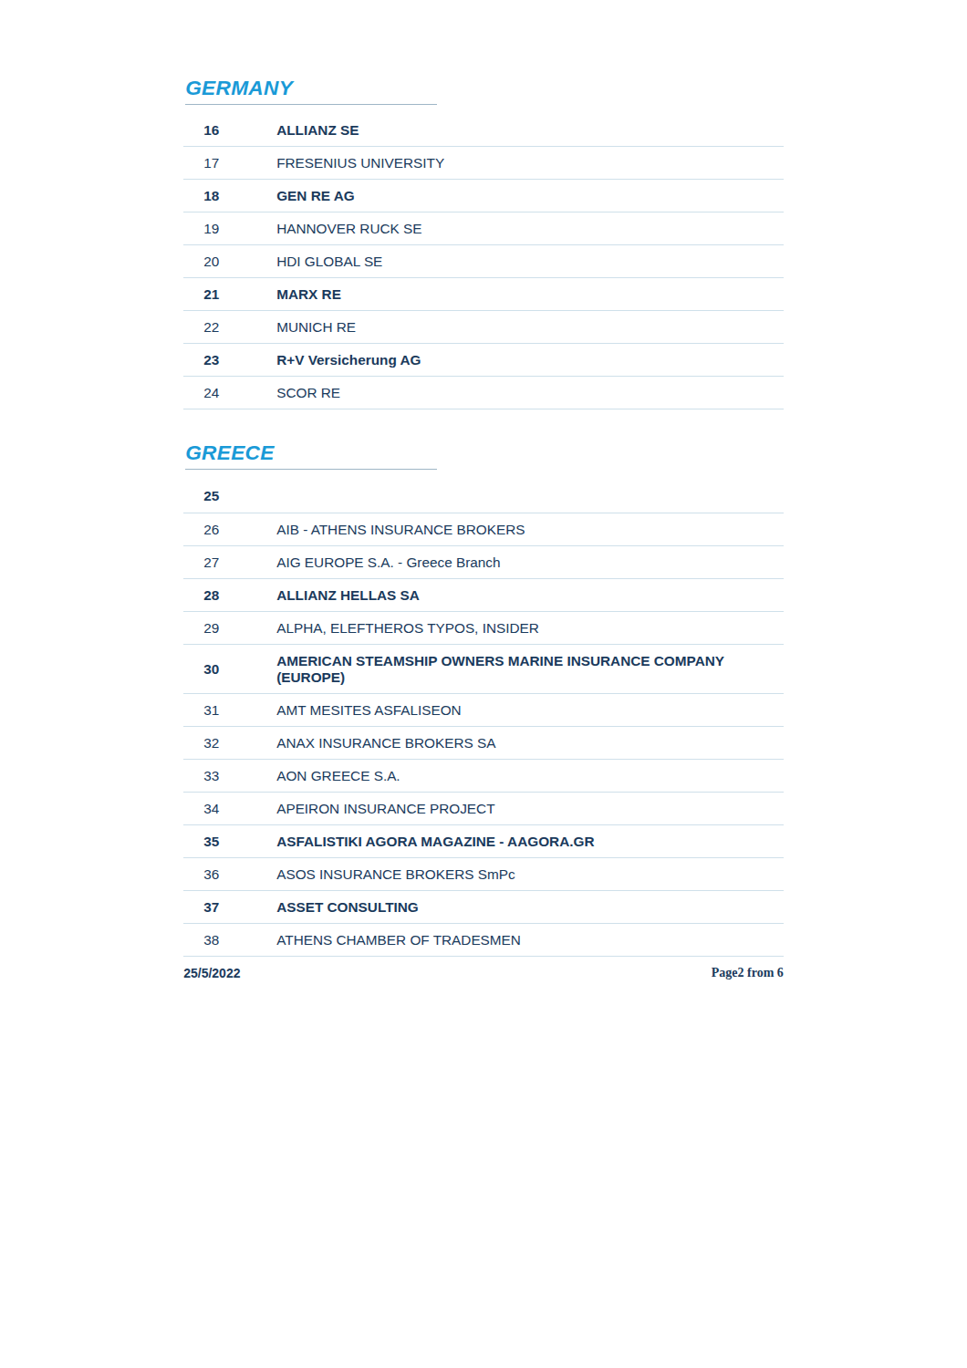GERMANY
| 16 | ALLIANZ SE |
| 17 | FRESENIUS UNIVERSITY |
| 18 | GEN RE AG |
| 19 | HANNOVER RUCK SE |
| 20 | HDI GLOBAL SE |
| 21 | MARX RE |
| 22 | MUNICH RE |
| 23 | R+V Versicherung AG |
| 24 | SCOR RE |
GREECE
| 25 | |
| 26 | AIB - ATHENS INSURANCE BROKERS |
| 27 | AIG EUROPE S.A. - Greece Branch |
| 28 | ALLIANZ HELLAS SA |
| 29 | ALPHA, ELEFTHEROS TYPOS, INSIDER |
| 30 | AMERICAN STEAMSHIP OWNERS MARINE INSURANCE COMPANY (EUROPE) |
| 31 | AMT MESITES ASFALISEON |
| 32 | ANAX INSURANCE BROKERS SA |
| 33 | AON GREECE S.A. |
| 34 | APEIRON INSURANCE PROJECT |
| 35 | ASFALISTIKI AGORA MAGAZINE - AAGORA.GR |
| 36 | ASOS INSURANCE BROKERS SmPc |
| 37 | ASSET CONSULTING |
| 38 | ATHENS CHAMBER OF TRADESMEN |
25/5/2022
Page2 from 6